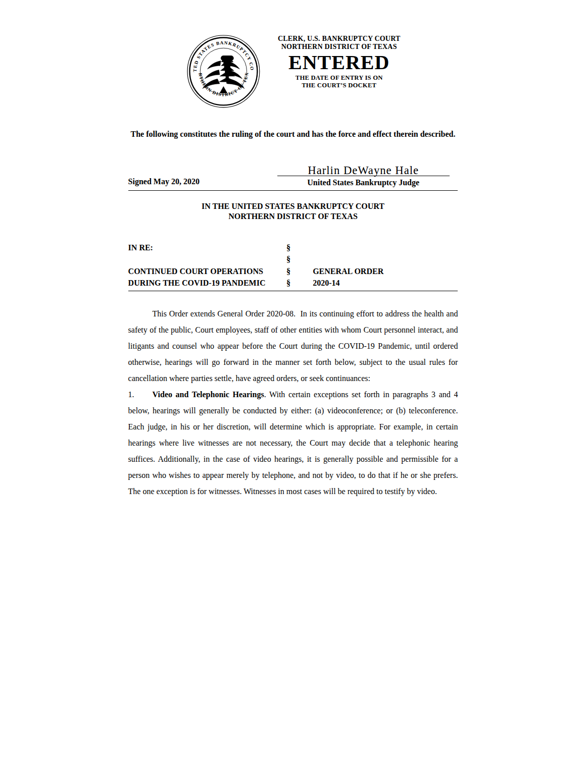UNITED STATES BANKRUPTCY COURT NORTHERN DISTRICT OF TEXAS
CLERK, U.S. BANKRUPTCY COURT
NORTHERN DISTRICT OF TEXAS
ENTERED
THE DATE OF ENTRY IS ON
THE COURT’S DOCKET
The following constitutes the ruling of the court and has the force and effect therein described.
Signed May 20, 2020
Harlin DeWayne Hale
United States Bankruptcy Judge
IN THE UNITED STATES BANKRUPTCY COURT
NORTHERN DISTRICT OF TEXAS
| IN RE: | § | |
| | § | |
| CONTINUED COURT OPERATIONS | § | GENERAL ORDER |
| DURING THE COVID-19 PANDEMIC | § | 2020-14 |
This Order extends General Order 2020-08. In its continuing effort to address the health and safety of the public, Court employees, staff of other entities with whom Court personnel interact, and litigants and counsel who appear before the Court during the COVID-19 Pandemic, until ordered otherwise, hearings will go forward in the manner set forth below, subject to the usual rules for cancellation where parties settle, have agreed orders, or seek continuances:
1. Video and Telephonic Hearings. With certain exceptions set forth in paragraphs 3 and 4 below, hearings will generally be conducted by either: (a) videoconference; or (b) teleconference. Each judge, in his or her discretion, will determine which is appropriate. For example, in certain hearings where live witnesses are not necessary, the Court may decide that a telephonic hearing suffices. Additionally, in the case of video hearings, it is generally possible and permissible for a person who wishes to appear merely by telephone, and not by video, to do that if he or she prefers. The one exception is for witnesses. Witnesses in most cases will be required to testify by video.